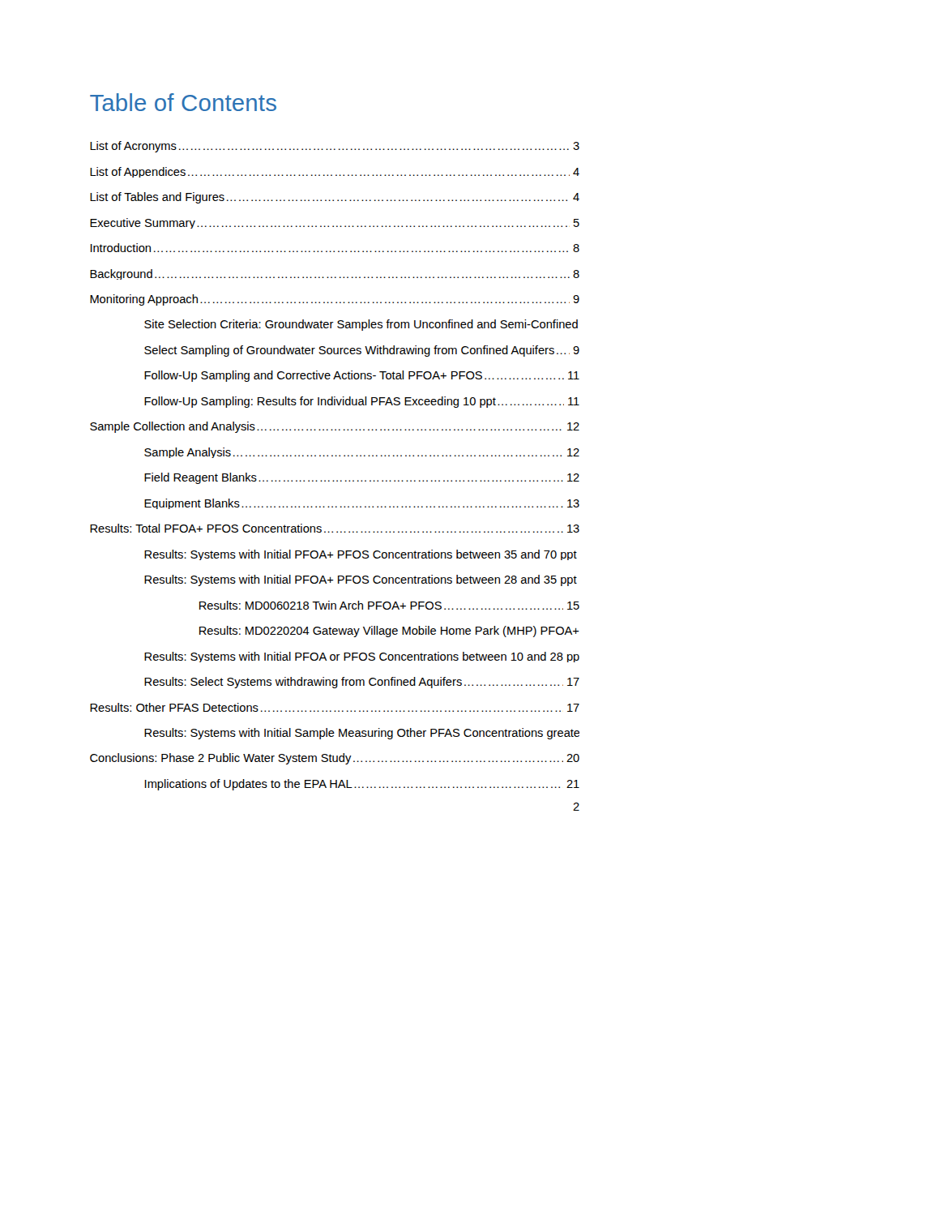Table of Contents
List of Acronyms ………………………………………………………………………………………………………………………………………… 3
List of Appendices ………………………………………………………………………………………………………………………………………….. 4
List of Tables and Figures ……………………………………………………………………………………………………………………………… 4
Executive Summary ………………………………………………………………………………………………………………………………………… 5
Introduction …………………………………………………………………………………………………………………………………………………… 8
Background …………………………………………………………………………………………………………………………………………………….. 8
Monitoring Approach ……………………………………………………………………………………………………………………………………… 9
Site Selection Criteria: Groundwater Samples from Unconfined and Semi-Confined Aquifers …. 9
Select Sampling of Groundwater Sources Withdrawing from Confined Aquifers ……………………… 9
Follow-Up Sampling and Corrective Actions- Total PFOA+ PFOS ………………………………………………… 11
Follow-Up Sampling: Results for Individual PFAS Exceeding 10 ppt …………………………………………… 11
Sample Collection and Analysis …………………………………………………………………………………………………………………. 12
Sample Analysis ………………………………………………………………………………………………………………………………….. 12
Field Reagent Blanks …………………………………………………………………………………………………………………………… 12
Equipment Blanks ……………………………………………………………………………………………………………………………….. 13
Results: Total PFOA+ PFOS Concentrations ………………………………………………………………………………………….. 13
Results: Systems with Initial PFOA+ PFOS Concentrations between 35 and 70 ppt ……………………. 15
Results: Systems with Initial PFOA+ PFOS Concentrations between 28 and 35 ppt ……………………. 15
Results: MD0060218 Twin Arch PFOA+ PFOS ………………………………………………………………… 15
Results: MD0220204 Gateway Village Mobile Home Park (MHP) PFOA+ PFOS ………….. 16
Results: Systems with Initial PFOA or PFOS Concentrations between 10 and 28 ppt ……………….. 16
Results: Select Systems withdrawing from Confined Aquifers ………………………………………………….. 17
Results: Other PFAS Detections ……………………………………………………………………………………………………………. 17
Results: Systems with Initial Sample Measuring Other PFAS Concentrations greater than10ppt 19
Conclusions: Phase 2 Public Water System Study ………………………………………………………………………………. 20
Implications of Updates to the EPA HAL ……………………………………………………………………………………….. 21
2